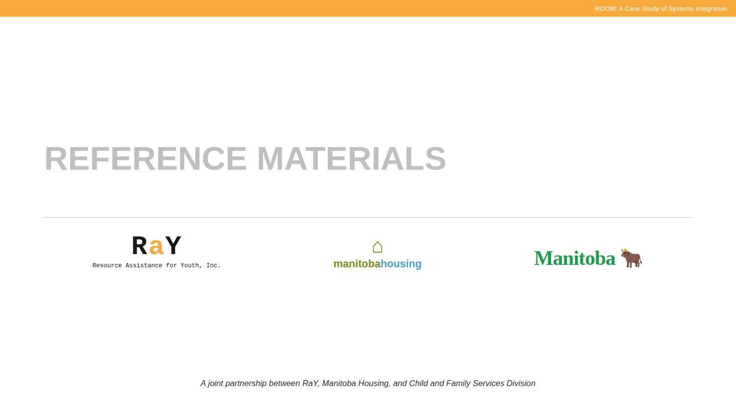ROOM: A Case Study of Systems Integration
REFERENCE MATERIALS
Ra Y
Resource Assistance for Youth, Inc.
⌂
manitoba housing
Manitoba
🐂
A joint partnership between RaY, Manitoba Housing, and Child and Family Services Division